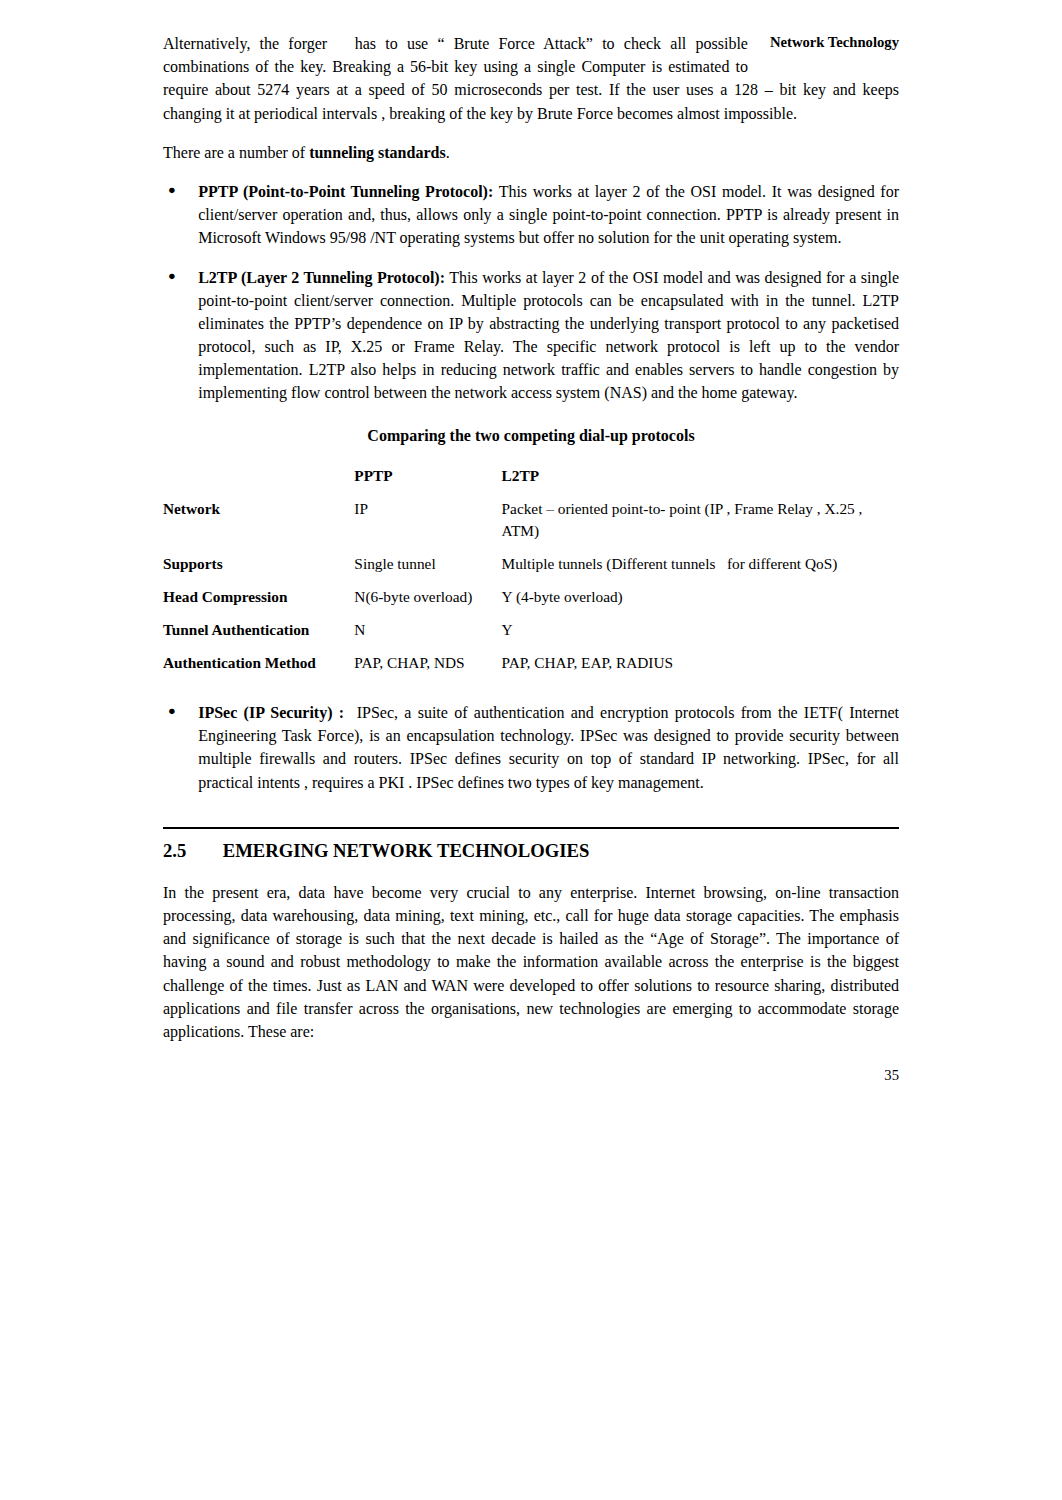Network Technology
Alternatively, the forger has to use “ Brute Force Attack” to check all possible combinations of the key. Breaking a 56-bit key using a single Computer is estimated to require about 5274 years at a speed of 50 microseconds per test. If the user uses a 128 – bit key and keeps changing it at periodical intervals , breaking of the key by Brute Force becomes almost impossible.
There are a number of tunneling standards.
PPTP (Point-to-Point Tunneling Protocol): This works at layer 2 of the OSI model. It was designed for client/server operation and, thus, allows only a single point-to-point connection. PPTP is already present in Microsoft Windows 95/98 /NT operating systems but offer no solution for the unit operating system.
L2TP (Layer 2 Tunneling Protocol): This works at layer 2 of the OSI model and was designed for a single point-to-point client/server connection. Multiple protocols can be encapsulated with in the tunnel. L2TP eliminates the PPTP’s dependence on IP by abstracting the underlying transport protocol to any packetised protocol, such as IP, X.25 or Frame Relay. The specific network protocol is left up to the vendor implementation. L2TP also helps in reducing network traffic and enables servers to handle congestion by implementing flow control between the network access system (NAS) and the home gateway.
Comparing the two competing dial-up protocols
| | PPTP | L2TP |
| --- | --- | --- |
| Network | IP | Packet – oriented point-to- point (IP , Frame Relay , X.25 , ATM) |
| Supports | Single tunnel | Multiple tunnels (Different tunnels for different QoS) |
| Head Compression | N(6-byte overload) | Y (4-byte overload) |
| Tunnel Authentication | N | Y |
| Authentication Method | PAP, CHAP, NDS | PAP, CHAP, EAP, RADIUS |
IPSec (IP Security) : IPSec, a suite of authentication and encryption protocols from the IETF( Internet Engineering Task Force), is an encapsulation technology. IPSec was designed to provide security between multiple firewalls and routers. IPSec defines security on top of standard IP networking. IPSec, for all practical intents , requires a PKI . IPSec defines two types of key management.
2.5 EMERGING NETWORK TECHNOLOGIES
In the present era, data have become very crucial to any enterprise. Internet browsing, on-line transaction processing, data warehousing, data mining, text mining, etc., call for huge data storage capacities. The emphasis and significance of storage is such that the next decade is hailed as the “Age of Storage”. The importance of having a sound and robust methodology to make the information available across the enterprise is the biggest challenge of the times. Just as LAN and WAN were developed to offer solutions to resource sharing, distributed applications and file transfer across the organisations, new technologies are emerging to accommodate storage applications. These are:
35